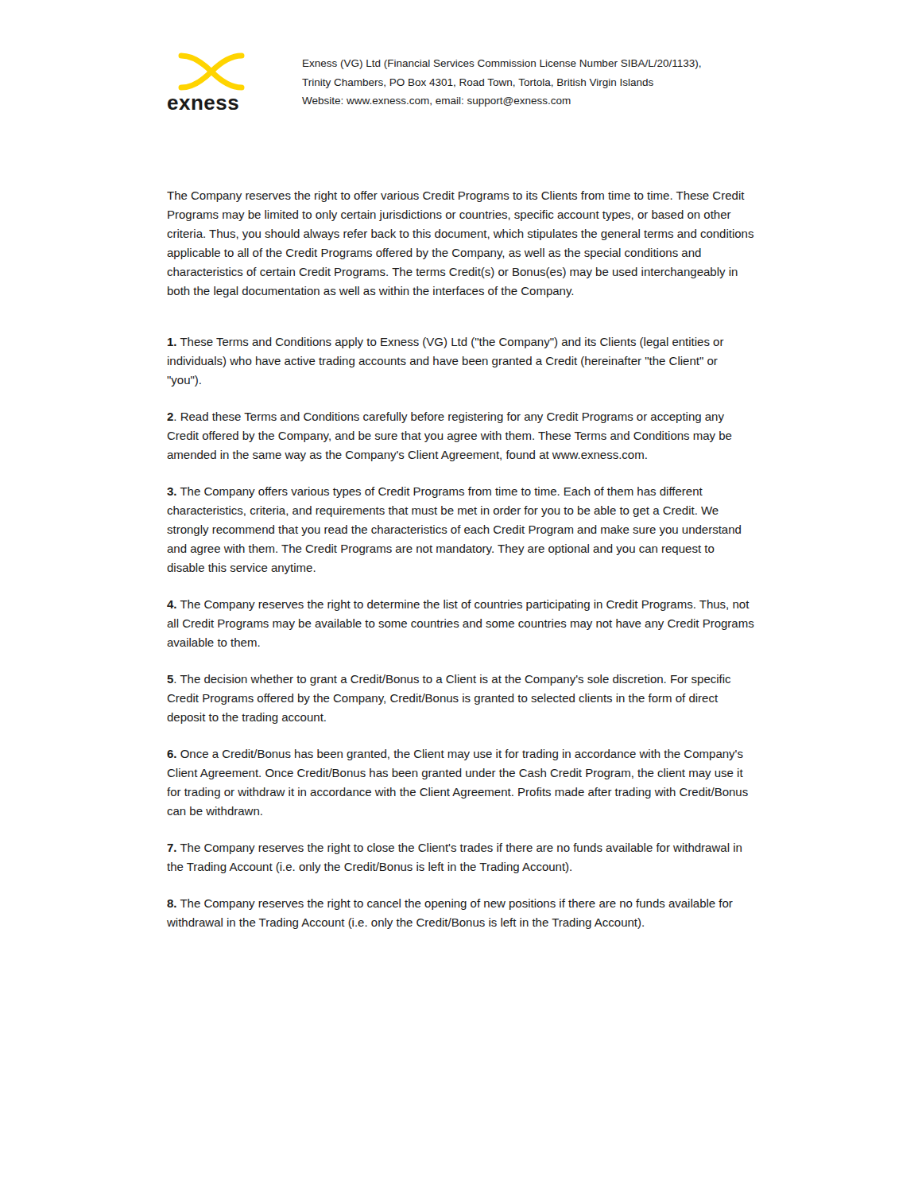exness
Exness (VG) Ltd (Financial Services Commission License Number SIBA/L/20/1133),
Trinity Chambers, PO Box 4301, Road Town, Tortola, British Virgin Islands
Website: www.exness.com, email: support@exness.com
The Company reserves the right to offer various Credit Programs to its Clients from time to time. These Credit Programs may be limited to only certain jurisdictions or countries, specific account types, or based on other criteria. Thus, you should always refer back to this document, which stipulates the general terms and conditions applicable to all of the Credit Programs offered by the Company, as well as the special conditions and characteristics of certain Credit Programs. The terms Credit(s) or Bonus(es) may be used interchangeably in both the legal documentation as well as within the interfaces of the Company.
1. These Terms and Conditions apply to Exness (VG) Ltd ("the Company") and its Clients (legal entities or individuals) who have active trading accounts and have been granted a Credit (hereinafter "the Client" or "you").
2. Read these Terms and Conditions carefully before registering for any Credit Programs or accepting any Credit offered by the Company, and be sure that you agree with them. These Terms and Conditions may be amended in the same way as the Company's Client Agreement, found at www.exness.com.
3. The Company offers various types of Credit Programs from time to time. Each of them has different characteristics, criteria, and requirements that must be met in order for you to be able to get a Credit. We strongly recommend that you read the characteristics of each Credit Program and make sure you understand and agree with them. The Credit Programs are not mandatory. They are optional and you can request to disable this service anytime.
4. The Company reserves the right to determine the list of countries participating in Credit Programs. Thus, not all Credit Programs may be available to some countries and some countries may not have any Credit Programs available to them.
5. The decision whether to grant a Credit/Bonus to a Client is at the Company's sole discretion. For specific Credit Programs offered by the Company, Credit/Bonus is granted to selected clients in the form of direct deposit to the trading account.
6. Once a Credit/Bonus has been granted, the Client may use it for trading in accordance with the Company's Client Agreement. Once Credit/Bonus has been granted under the Cash Credit Program, the client may use it for trading or withdraw it in accordance with the Client Agreement. Profits made after trading with Credit/Bonus can be withdrawn.
7. The Company reserves the right to close the Client's trades if there are no funds available for withdrawal in the Trading Account (i.e. only the Credit/Bonus is left in the Trading Account).
8. The Company reserves the right to cancel the opening of new positions if there are no funds available for withdrawal in the Trading Account (i.e. only the Credit/Bonus is left in the Trading Account).